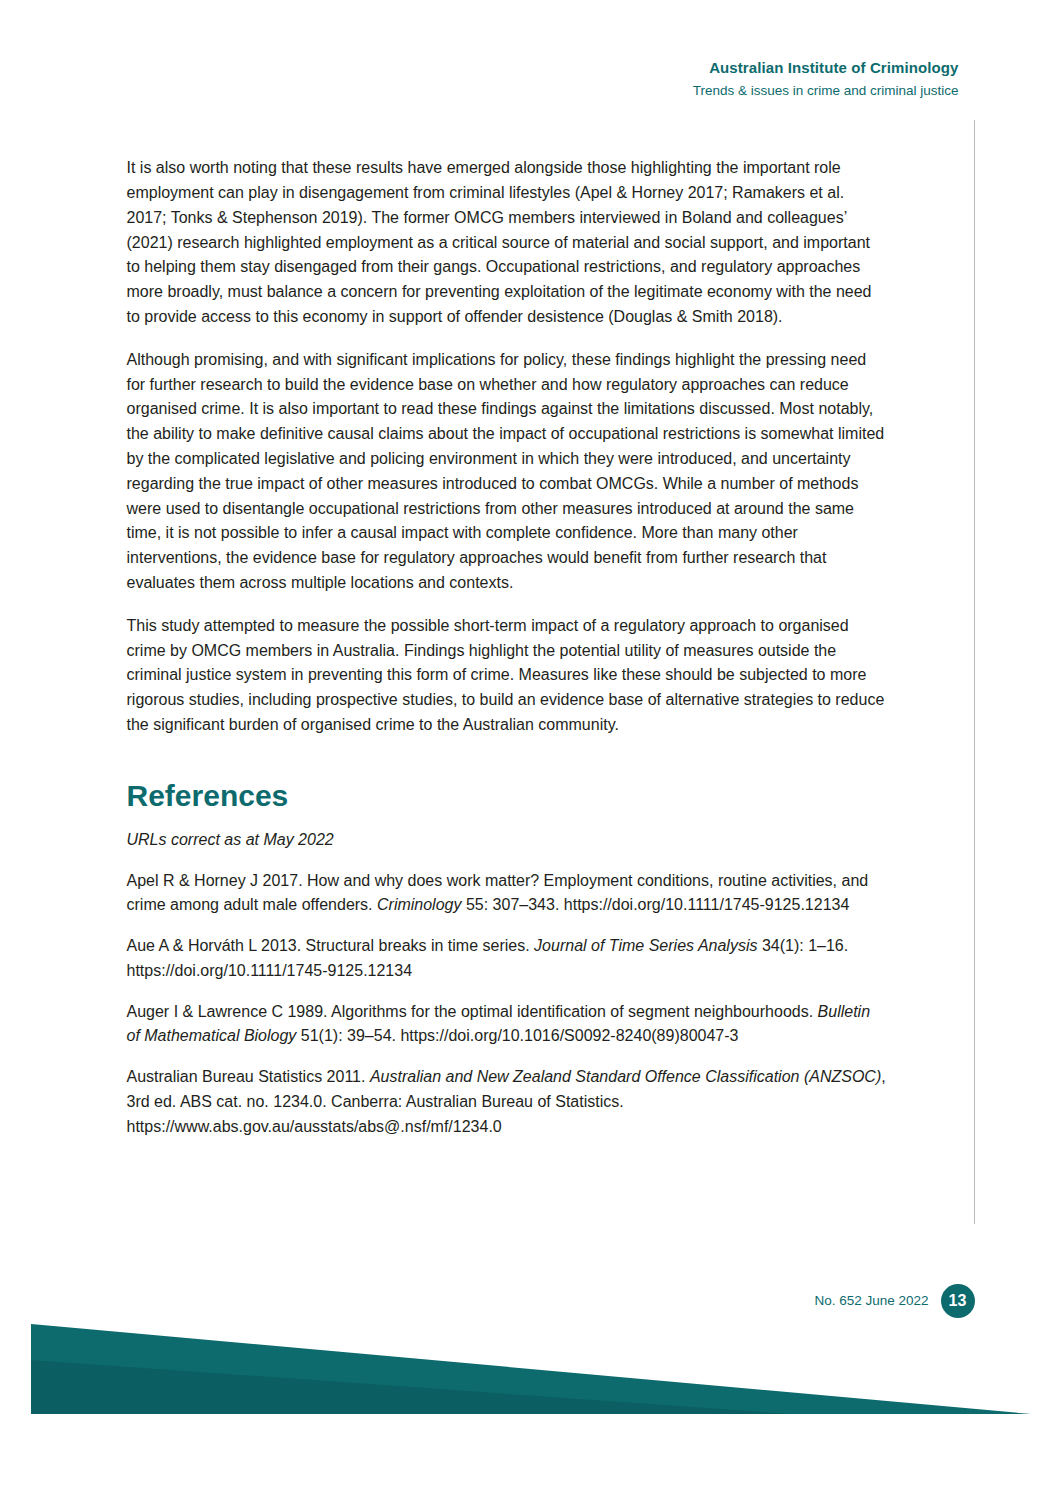Australian Institute of Criminology
Trends & issues in crime and criminal justice
It is also worth noting that these results have emerged alongside those highlighting the important role employment can play in disengagement from criminal lifestyles (Apel & Horney 2017; Ramakers et al. 2017; Tonks & Stephenson 2019). The former OMCG members interviewed in Boland and colleagues’ (2021) research highlighted employment as a critical source of material and social support, and important to helping them stay disengaged from their gangs. Occupational restrictions, and regulatory approaches more broadly, must balance a concern for preventing exploitation of the legitimate economy with the need to provide access to this economy in support of offender desistence (Douglas & Smith 2018).
Although promising, and with significant implications for policy, these findings highlight the pressing need for further research to build the evidence base on whether and how regulatory approaches can reduce organised crime. It is also important to read these findings against the limitations discussed. Most notably, the ability to make definitive causal claims about the impact of occupational restrictions is somewhat limited by the complicated legislative and policing environment in which they were introduced, and uncertainty regarding the true impact of other measures introduced to combat OMCGs. While a number of methods were used to disentangle occupational restrictions from other measures introduced at around the same time, it is not possible to infer a causal impact with complete confidence. More than many other interventions, the evidence base for regulatory approaches would benefit from further research that evaluates them across multiple locations and contexts.
This study attempted to measure the possible short-term impact of a regulatory approach to organised crime by OMCG members in Australia. Findings highlight the potential utility of measures outside the criminal justice system in preventing this form of crime. Measures like these should be subjected to more rigorous studies, including prospective studies, to build an evidence base of alternative strategies to reduce the significant burden of organised crime to the Australian community.
References
URLs correct as at May 2022
Apel R & Horney J 2017. How and why does work matter? Employment conditions, routine activities, and crime among adult male offenders. Criminology 55: 307–343. https://doi.org/10.1111/1745-9125.12134
Aue A & Horváth L 2013. Structural breaks in time series. Journal of Time Series Analysis 34(1): 1–16. https://doi.org/10.1111/1745-9125.12134
Auger I & Lawrence C 1989. Algorithms for the optimal identification of segment neighbourhoods. Bulletin of Mathematical Biology 51(1): 39–54. https://doi.org/10.1016/S0092-8240(89)80047-3
Australian Bureau Statistics 2011. Australian and New Zealand Standard Offence Classification (ANZSOC), 3rd ed. ABS cat. no. 1234.0. Canberra: Australian Bureau of Statistics. https://www.abs.gov.au/ausstats/abs@.nsf/mf/1234.0
No. 652 June 2022 13